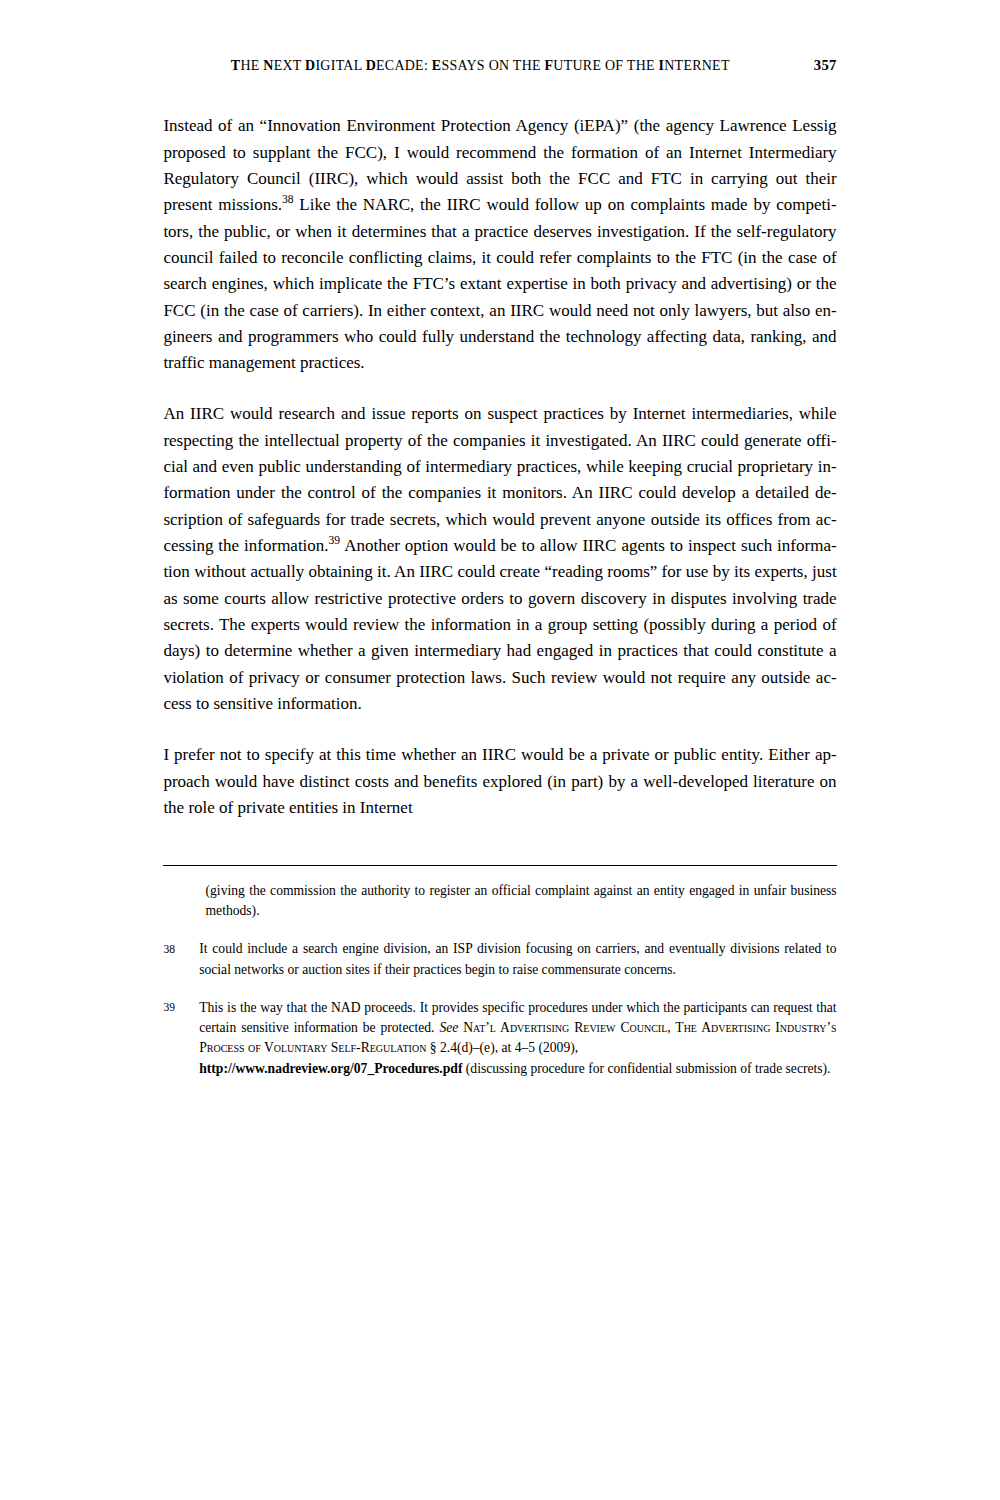THE NEXT DIGITAL DECADE: ESSAYS ON THE FUTURE OF THE INTERNET 357
Instead of an “Innovation Environment Protection Agency (iEPA)” (the agency Lawrence Lessig proposed to supplant the FCC), I would recommend the formation of an Internet Intermediary Regulatory Council (IIRC), which would assist both the FCC and FTC in carrying out their present missions.38 Like the NARC, the IIRC would follow up on complaints made by competitors, the public, or when it determines that a practice deserves investigation. If the self-regulatory council failed to reconcile conflicting claims, it could refer complaints to the FTC (in the case of search engines, which implicate the FTC’s extant expertise in both privacy and advertising) or the FCC (in the case of carriers). In either context, an IIRC would need not only lawyers, but also engineers and programmers who could fully understand the technology affecting data, ranking, and traffic management practices.
An IIRC would research and issue reports on suspect practices by Internet intermediaries, while respecting the intellectual property of the companies it investigated. An IIRC could generate official and even public understanding of intermediary practices, while keeping crucial proprietary information under the control of the companies it monitors. An IIRC could develop a detailed description of safeguards for trade secrets, which would prevent anyone outside its offices from accessing the information.39 Another option would be to allow IIRC agents to inspect such information without actually obtaining it. An IIRC could create “reading rooms” for use by its experts, just as some courts allow restrictive protective orders to govern discovery in disputes involving trade secrets. The experts would review the information in a group setting (possibly during a period of days) to determine whether a given intermediary had engaged in practices that could constitute a violation of privacy or consumer protection laws. Such review would not require any outside access to sensitive information.
I prefer not to specify at this time whether an IIRC would be a private or public entity. Either approach would have distinct costs and benefits explored (in part) by a well-developed literature on the role of private entities in Internet
(giving the commission the authority to register an official complaint against an entity engaged in unfair business methods).
38
It could include a search engine division, an ISP division focusing on carriers, and eventually divisions related to social networks or auction sites if their practices begin to raise commensurate concerns.
39
This is the way that the NAD proceeds. It provides specific procedures under which the participants can request that certain sensitive information be protected. See Nat’l Advertising Review Council, The Advertising Industry’s Process of Voluntary Self-Regulation § 2.4(d)–(e), at 4–5 (2009),
http://www.nadreview.org/07_Procedures.pdf (discussing procedure for confidential submission of trade secrets).